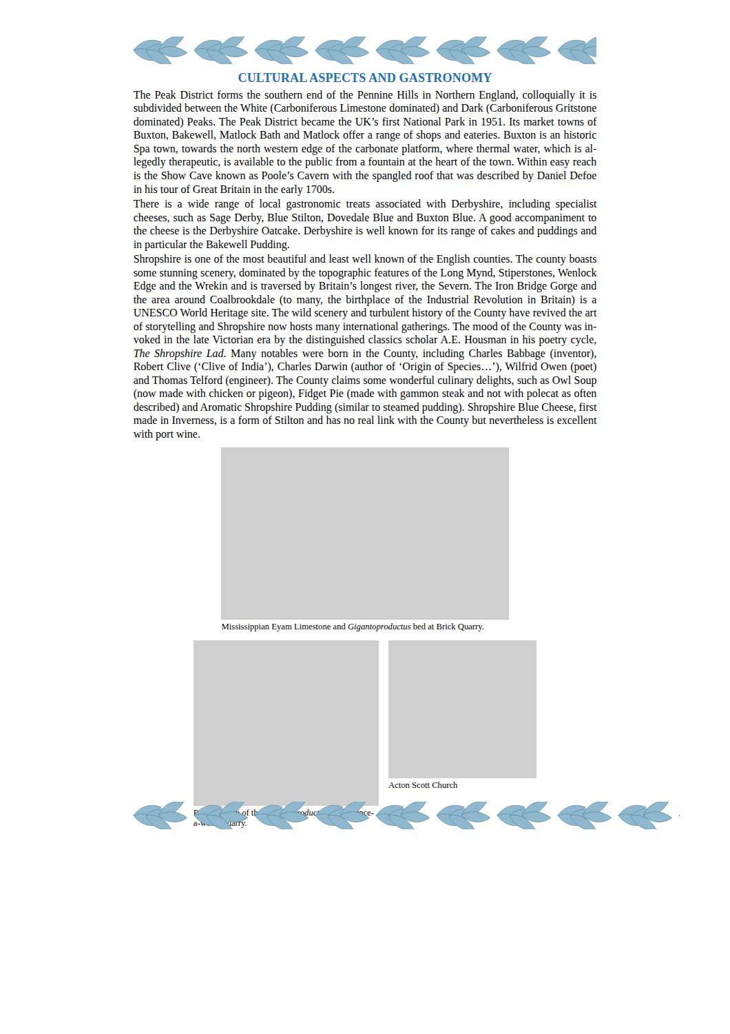CULTURAL ASPECTS AND GASTRONOMY
The Peak District forms the southern end of the Pennine Hills in Northern England, colloquially it is subdivided between the White (Carboniferous Limestone dominated) and Dark (Carboniferous Gritstone dominated) Peaks. The Peak District became the UK’s first National Park in 1951. Its market towns of Buxton, Bakewell, Matlock Bath and Matlock offer a range of shops and eateries. Buxton is an historic Spa town, towards the north western edge of the carbonate platform, where thermal water, which is allegedly therapeutic, is available to the public from a fountain at the heart of the town. Within easy reach is the Show Cave known as Poole’s Cavern with the spangled roof that was described by Daniel Defoe in his tour of Great Britain in the early 1700s.
There is a wide range of local gastronomic treats associated with Derbyshire, including specialist cheeses, such as Sage Derby, Blue Stilton, Dovedale Blue and Buxton Blue. A good accompaniment to the cheese is the Derbyshire Oatcake. Derbyshire is well known for its range of cakes and puddings and in particular the Bakewell Pudding.
Shropshire is one of the most beautiful and least well known of the English counties. The county boasts some stunning scenery, dominated by the topographic features of the Long Mynd, Stiperstones, Wenlock Edge and the Wrekin and is traversed by Britain’s longest river, the Severn. The Iron Bridge Gorge and the area around Coalbrookdale (to many, the birthplace of the Industrial Revolution in Britain) is a UNESCO World Heritage site. The wild scenery and turbulent history of the County have revived the art of storytelling and Shropshire now hosts many international gatherings. The mood of the County was invoked in the late Victorian era by the distinguished classics scholar A.E. Housman in his poetry cycle, The Shropshire Lad. Many notables were born in the County, including Charles Babbage (inventor), Robert Clive (‘Clive of India’), Charles Darwin (author of ‘Origin of Species…’), Wilfrid Owen (poet) and Thomas Telford (engineer). The County claims some wonderful culinary delights, such as Owl Soup (now made with chicken or pigeon), Fidget Pie (made with gammon steak and not with polecat as often described) and Aromatic Shropshire Pudding (similar to steamed pudding). Shropshire Blue Cheese, first made in Inverness, is a form of Stilton and has no real link with the County but nevertheless is excellent with port wine.
Mississippian Eyam Limestone and Gigantoproductus bed at Brick Quarry.
Polished slab of the Gigantoproductus bed at Once-a-week Quarry.
Acton Scott Church